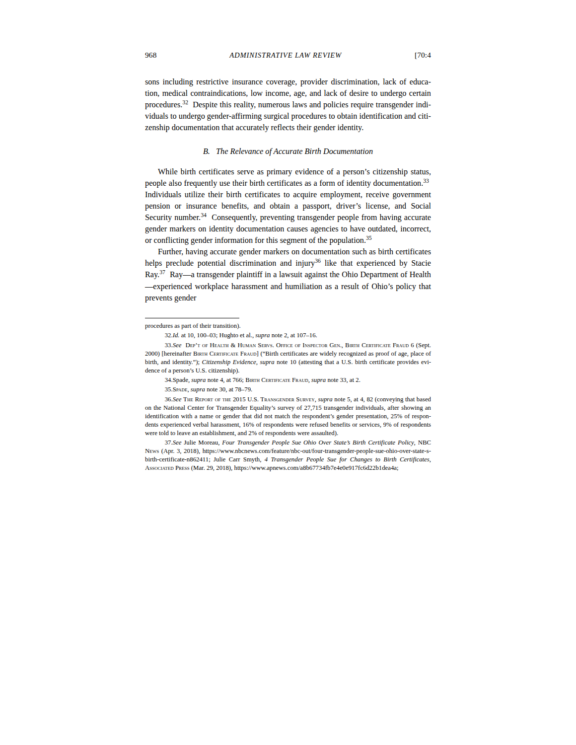968 Administrative Law Review [70:4
sons including restrictive insurance coverage, provider discrimination, lack of education, medical contraindications, low income, age, and lack of desire to undergo certain procedures.32 Despite this reality, numerous laws and policies require transgender individuals to undergo gender-affirming surgical procedures to obtain identification and citizenship documentation that accurately reflects their gender identity.
B. The Relevance of Accurate Birth Documentation
While birth certificates serve as primary evidence of a person’s citizenship status, people also frequently use their birth certificates as a form of identity documentation.33 Individuals utilize their birth certificates to acquire employment, receive government pension or insurance benefits, and obtain a passport, driver’s license, and Social Security number.34 Consequently, preventing transgender people from having accurate gender markers on identity documentation causes agencies to have outdated, incorrect, or conflicting gender information for this segment of the population.35
Further, having accurate gender markers on documentation such as birth certificates helps preclude potential discrimination and injury36 like that experienced by Stacie Ray.37 Ray—a transgender plaintiff in a lawsuit against the Ohio Department of Health—experienced workplace harassment and humiliation as a result of Ohio’s policy that prevents gender
procedures as part of their transition).
32. Id. at 10, 100–03; Hughto et al., supra note 2, at 107–16.
33. See Dep’t of Health & Human Servs. Office of Inspector Gen., Birth Certificate Fraud 6 (Sept. 2000) [hereinafter Birth Certificate Fraud] (“Birth certificates are widely recognized as proof of age, place of birth, and identity.”); Citizenship Evidence, supra note 10 (attesting that a U.S. birth certificate provides evidence of a person’s U.S. citizenship).
34. Spade, supra note 4, at 766; Birth Certificate Fraud, supra note 33, at 2.
35. Spade, supra note 30, at 78–79.
36. See The Report of the 2015 U.S. Transgender Survey, supra note 5, at 4, 82 (conveying that based on the National Center for Transgender Equality’s survey of 27,715 transgender individuals, after showing an identification with a name or gender that did not match the respondent’s gender presentation, 25% of respondents experienced verbal harassment, 16% of respondents were refused benefits or services, 9% of respondents were told to leave an establishment, and 2% of respondents were assaulted).
37. See Julie Moreau, Four Transgender People Sue Ohio Over State’s Birth Certificate Policy, NBC News (Apr. 3, 2018), https://www.nbcnews.com/feature/nbc-out/four-transgender-people-sue-ohio-over-state-s-birth-certificate-n862411; Julie Carr Smyth, 4 Transgender People Sue for Changes to Birth Certificates, Associated Press (Mar. 29, 2018), https://www.apnews.com/a8b67734fb7e4e0e917fc6d22b1dea4a;